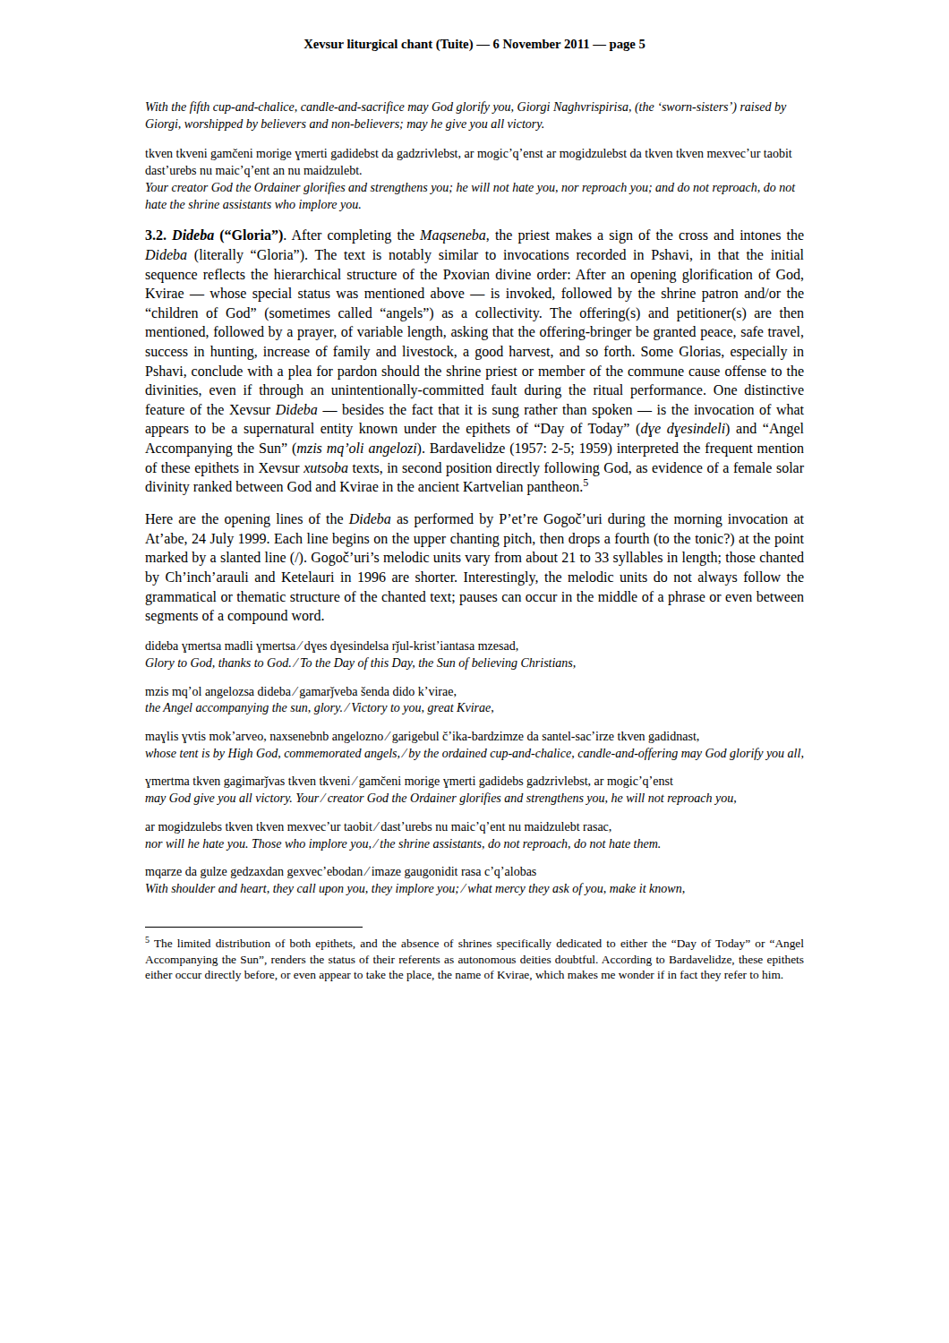Xevsur liturgical chant (Tuite) — 6 November 2011 — page 5
With the fifth cup-and-chalice, candle-and-sacrifice may God glorify you, Giorgi Naghvrispirisa, (the ‘sworn-sisters’) raised by Giorgi, worshipped by believers and non-believers; may he give you all victory.
tkven tkveni gamčeni morige ɣmerti gadidebst da gadzrivlebst, ar mogic’q’enst ar mogidzulebst da tkven tkven mexvec’ur taobit dast’urebs nu maic’q’ent an nu maidzulebt.
Your creator God the Ordainer glorifies and strengthens you; he will not hate you, nor reproach you; and do not reproach, do not hate the shrine assistants who implore you.
3.2. Dideba (“Gloria”). After completing the Maqseneba, the priest makes a sign of the cross and intones the Dideba (literally “Gloria”). The text is notably similar to invocations recorded in Pshavi, in that the initial sequence reflects the hierarchical structure of the Pxovian divine order: After an opening glorification of God, Kvirae — whose special status was mentioned above — is invoked, followed by the shrine patron and/or the “children of God” (sometimes called “angels”) as a collectivity. The offering(s) and petitioner(s) are then mentioned, followed by a prayer, of variable length, asking that the offering-bringer be granted peace, safe travel, success in hunting, increase of family and livestock, a good harvest, and so forth. Some Glorias, especially in Pshavi, conclude with a plea for pardon should the shrine priest or member of the commune cause offense to the divinities, even if through an unintentionally-committed fault during the ritual performance. One distinctive feature of the Xevsur Dideba — besides the fact that it is sung rather than spoken — is the invocation of what appears to be a supernatural entity known under the epithets of “Day of Today” (dɣe dɣesindeli) and “Angel Accompanying the Sun” (mzis mq’oli angelozi). Bardavelidze (1957: 2-5; 1959) interpreted the frequent mention of these epithets in Xevsur xutsoba texts, in second position directly following God, as evidence of a female solar divinity ranked between God and Kvirae in the ancient Kartvelian pantheon.5
Here are the opening lines of the Dideba as performed by P’et’re Gogoč’uri during the morning invocation at At’abe, 24 July 1999. Each line begins on the upper chanting pitch, then drops a fourth (to the tonic?) at the point marked by a slanted line (/). Gogoč’uri’s melodic units vary from about 21 to 33 syllables in length; those chanted by Ch’inch’arauli and Ketelauri in 1996 are shorter. Interestingly, the melodic units do not always follow the grammatical or thematic structure of the chanted text; pauses can occur in the middle of a phrase or even between segments of a compound word.
dideba ɣmertsa madli ɣmertsa ⁄ dɣes dɣesindelsa rǰul-krist’iantasa mzesad, Glory to God, thanks to God. ⁄ To the Day of this Day, the Sun of believing Christians,
mzis mq’ol angelozsa dideba ⁄ gamarǰveba šenda dido k’virae, the Angel accompanying the sun, glory. ⁄ Victory to you, great Kvirae,
maɣlis ɣvtis mok’arveo, naxsenebnb angelozno ⁄ garigebul č’ika-bardzimze da santel-sac’irze tkven gadidnast, whose tent is by High God, commemorated angels, ⁄ by the ordained cup-and-chalice, candle-and-offering may God glorify you all,
ɣmertma tkven gagimarǰvas tkven tkveni ⁄ gamčeni morige ɣmerti gadidebs gadzrivlebst, ar mogic’q’enst may God give you all victory. Your ⁄ creator God the Ordainer glorifies and strengthens you, he will not reproach you,
ar mogidzulebs tkven tkven mexvec’ur taobit ⁄ dast’urebs nu maic’q’ent nu maidzulebt rasac, nor will he hate you. Those who implore you, ⁄ the shrine assistants, do not reproach, do not hate them.
mqarze da gulze gedzaxdan gexvec’ebodan ⁄ imaze gaugonidit rasa c’q’alobas With shoulder and heart, they call upon you, they implore you; ⁄ what mercy they ask of you, make it known,
5 The limited distribution of both epithets, and the absence of shrines specifically dedicated to either the “Day of Today” or “Angel Accompanying the Sun”, renders the status of their referents as autonomous deities doubtful. According to Bardavelidze, these epithets either occur directly before, or even appear to take the place, the name of Kvirae, which makes me wonder if in fact they refer to him.